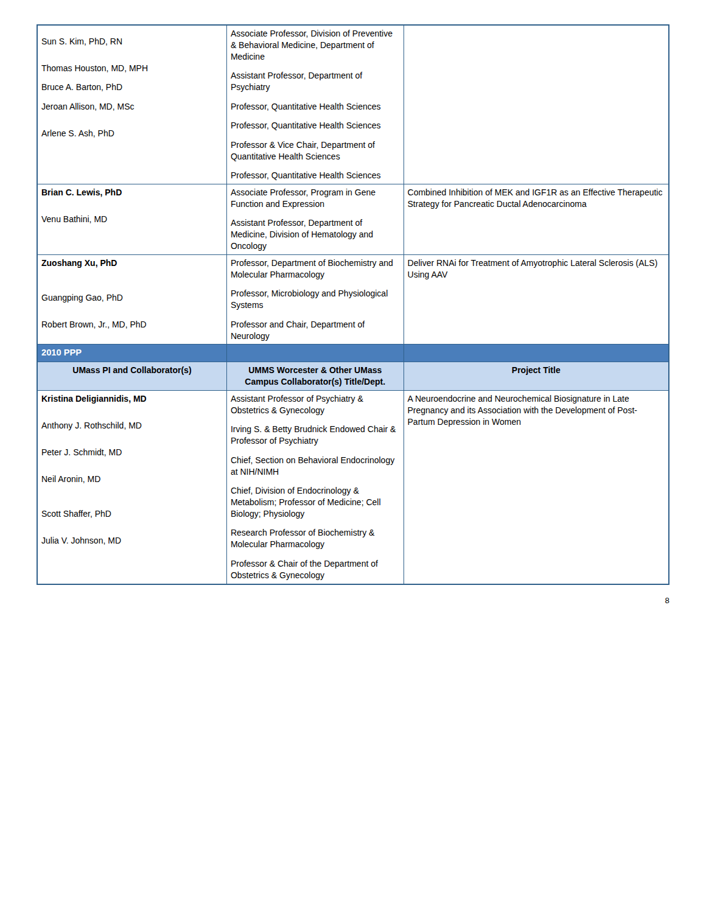| Sun S. Kim, PhD, RN Thomas Houston, MD, MPH Bruce A. Barton, PhD Jeroan Allison, MD, MSc Arlene S. Ash, PhD | Associate Professor, Division of Preventive & Behavioral Medicine, Department of Medicine Assistant Professor, Department of Psychiatry Professor, Quantitative Health Sciences Professor, Quantitative Health Sciences Professor & Vice Chair, Department of Quantitative Health Sciences Professor, Quantitative Health Sciences | |
| Brian C. Lewis, PhD Venu Bathini, MD | Associate Professor, Program in Gene Function and Expression Assistant Professor, Department of Medicine, Division of Hematology and Oncology | Combined Inhibition of MEK and IGF1R as an Effective Therapeutic Strategy for Pancreatic Ductal Adenocarcinoma |
| Zuoshang Xu, PhD Guangping Gao, PhD Robert Brown, Jr., MD, PhD | Professor, Department of Biochemistry and Molecular Pharmacology Professor, Microbiology and Physiological Systems Professor and Chair, Department of Neurology | Deliver RNAi for Treatment of Amyotrophic Lateral Sclerosis (ALS) Using AAV |
| 2010 PPP | | |
| UMass PI and Collaborator(s) | UMMS Worcester & Other UMass Campus Collaborator(s) Title/Dept. | Project Title |
| Kristina Deligiannidis, MD Anthony J. Rothschild, MD Peter J. Schmidt, MD Neil Aronin, MD Scott Shaffer, PhD Julia V. Johnson, MD | Assistant Professor of Psychiatry & Obstetrics & Gynecology Irving S. & Betty Brudnick Endowed Chair & Professor of Psychiatry Chief, Section on Behavioral Endocrinology at NIH/NIMH Chief, Division of Endocrinology & Metabolism; Professor of Medicine; Cell Biology; Physiology Research Professor of Biochemistry & Molecular Pharmacology Professor & Chair of the Department of Obstetrics & Gynecology | A Neuroendocrine and Neurochemical Biosignature in Late Pregnancy and its Association with the Development of Post-Partum Depression in Women |
8